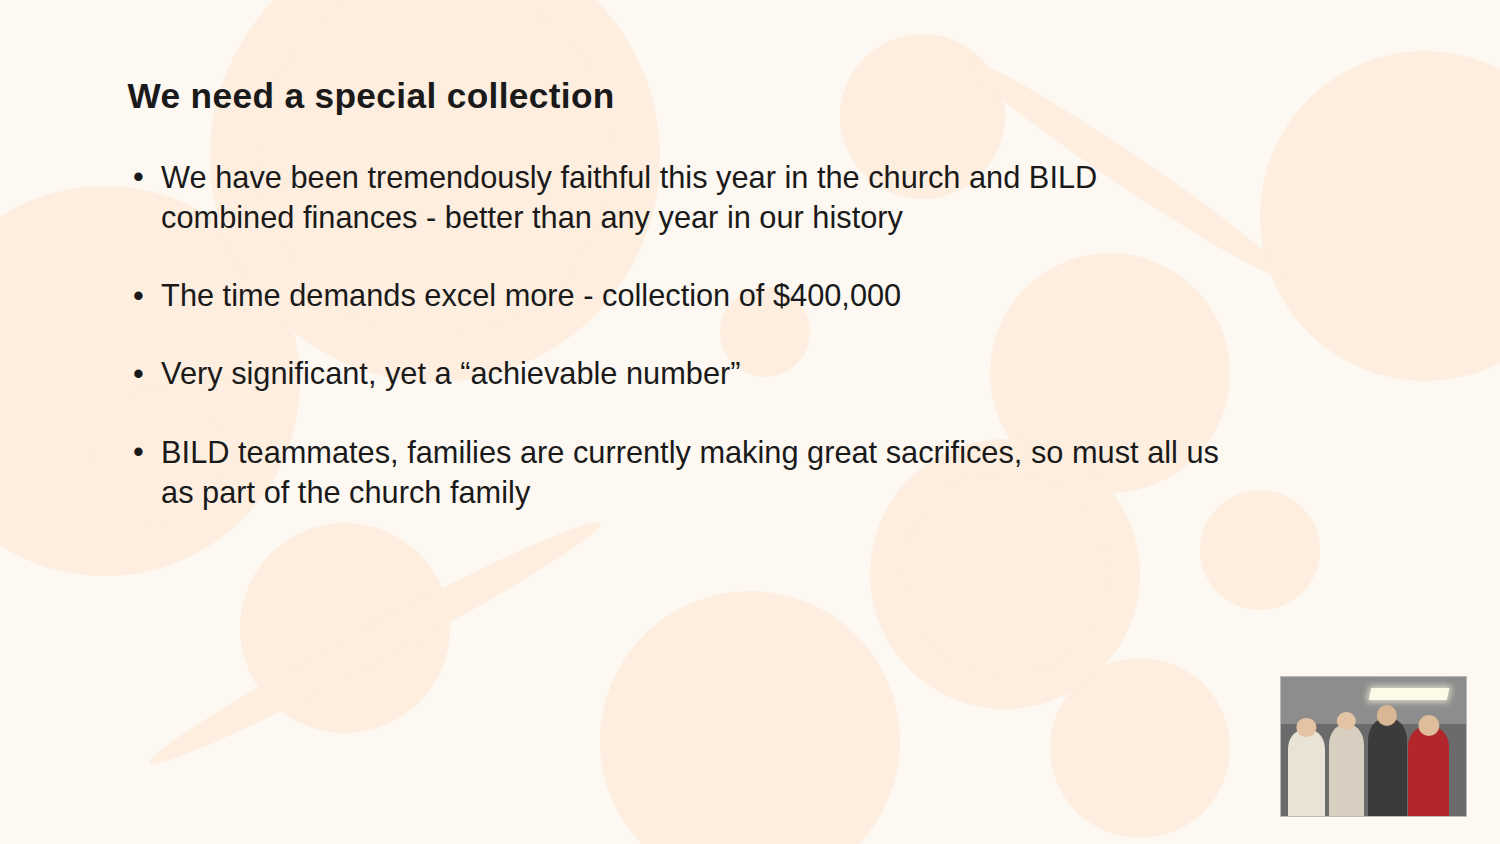We need a special collection
We have been tremendously faithful this year in the church and BILD combined finances - better than any year in our history
The time demands excel more - collection of $400,000
Very significant, yet a “achievable number”
BILD teammates, families are currently making great sacrifices, so must all us as part of the church family